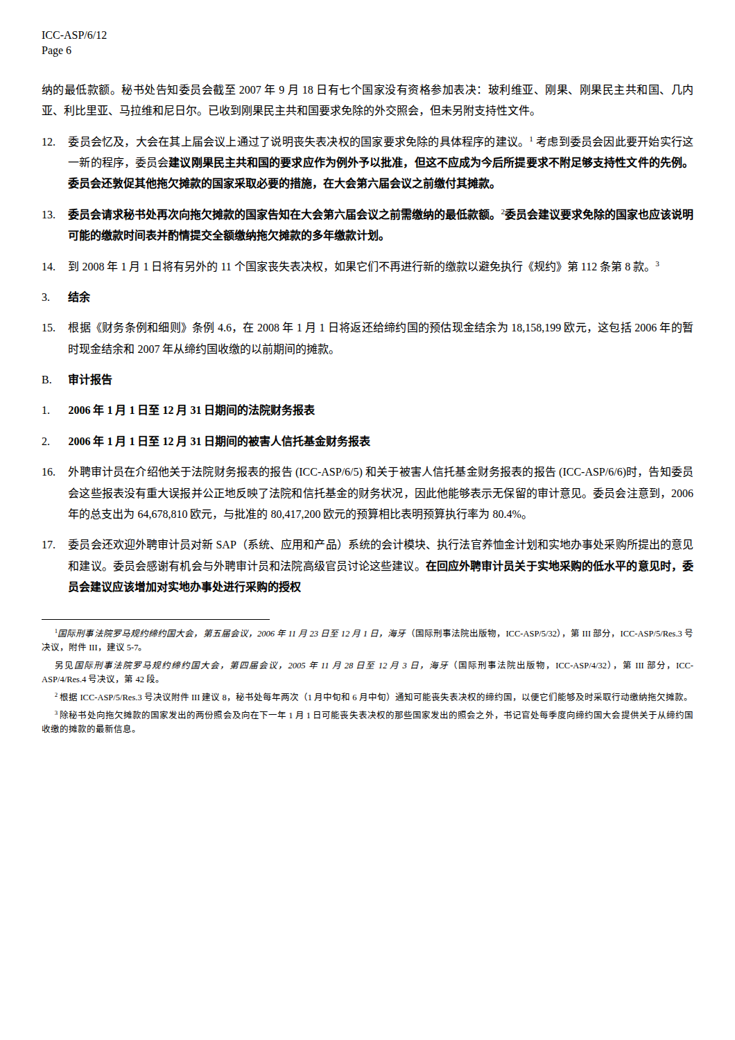ICC-ASP/6/12
Page 6
纳的最低款额。秘书处告知委员会截至 2007 年 9 月 18 日有七个国家没有资格参加表决：玻利维亚、刚果、刚果民主共和国、几内亚、利比里亚、马拉维和尼日尔。已收到刚果民主共和国要求免除的外交照会，但未另附支持性文件。
12.
委员会忆及，大会在其上届会议上通过了说明丧失表决权的国家要求免除的具体程序的建议。1 考虑到委员会因此要开始实行这一新的程序，委员会建议刚果民主共和国的要求应作为例外予以批准，但这不应成为今后所提要求不附足够支持性文件的先例。委员会还敦促其他拖欠摊款的国家采取必要的措施，在大会第六届会议之前缴付其摊款。
13.
委员会请求秘书处再次向拖欠摊款的国家告知在大会第六届会议之前需缴纳的最低款额。2委员会建议要求免除的国家也应该说明可能的缴款时间表并酌情提交全额缴纳拖欠摊款的多年缴款计划。
14.
到 2008 年 1 月 1 日将有另外的 11 个国家丧失表决权，如果它们不再进行新的缴款以避免执行《规约》第 112 条第 8 款。3
3.
结余
15.
根据《财务条例和细则》条例 4.6，在 2008 年 1 月 1 日将返还给缔约国的预估现金结余为 18,158,199 欧元，这包括 2006 年的暂时现金结余和 2007 年从缔约国收缴的以前期间的摊款。
B.
审计报告
1.
2006 年 1 月 1 日至 12 月 31 日期间的法院财务报表
2.
2006 年 1 月 1 日至 12 月 31 日期间的被害人信托基金财务报表
16.
外聘审计员在介绍他关于法院财务报表的报告 (ICC-ASP/6/5) 和关于被害人信托基金财务报表的报告 (ICC-ASP/6/6)时，告知委员会这些报表没有重大误报并公正地反映了法院和信托基金的财务状况，因此他能够表示无保留的审计意见。委员会注意到，2006 年的总支出为 64,678,810 欧元，与批准的 80,417,200 欧元的预算相比表明预算执行率为 80.4%。
17.
委员会还欢迎外聘审计员对新 SAP（系统、应用和产品）系统的会计模块、执行法官养恤金计划和实地办事处采购所提出的意见和建议。委员会感谢有机会与外聘审计员和法院高级官员讨论这些建议。在回应外聘审计员关于实地采购的低水平的意见时，委员会建议应该增加对实地办事处进行采购的授权
1国际刑事法院罗马规约缔约国大会，第五届会议，2006 年 11 月 23 日至 12 月 1 日，海牙（国际刑事法院出版物，ICC-ASP/5/32），第 III 部分，ICC-ASP/5/Res.3 号决议，附件 III，建议 5-7。
另见国际刑事法院罗马规约缔约国大会，第四届会议，2005 年 11 月 28 日至 12 月 3 日，海牙（国际刑事法院出版物，ICC-ASP/4/32），第 III 部分，ICC-ASP/4/Res.4 号决议，第 42 段。
2 根据 ICC-ASP/5/Res.3 号决议附件 III 建议 8，秘书处每年两次（1 月中旬和 6 月中旬）通知可能丧失表决权的缔约国，以便它们能够及时采取行动缴纳拖欠摊款。
3 除秘书处向拖欠摊款的国家发出的两份照会及向在下一年 1 月 1 日可能丧失表决权的那些国家发出的照会之外，书记官处每季度向缔约国大会提供关于从缔约国收缴的摊款的最新信息。